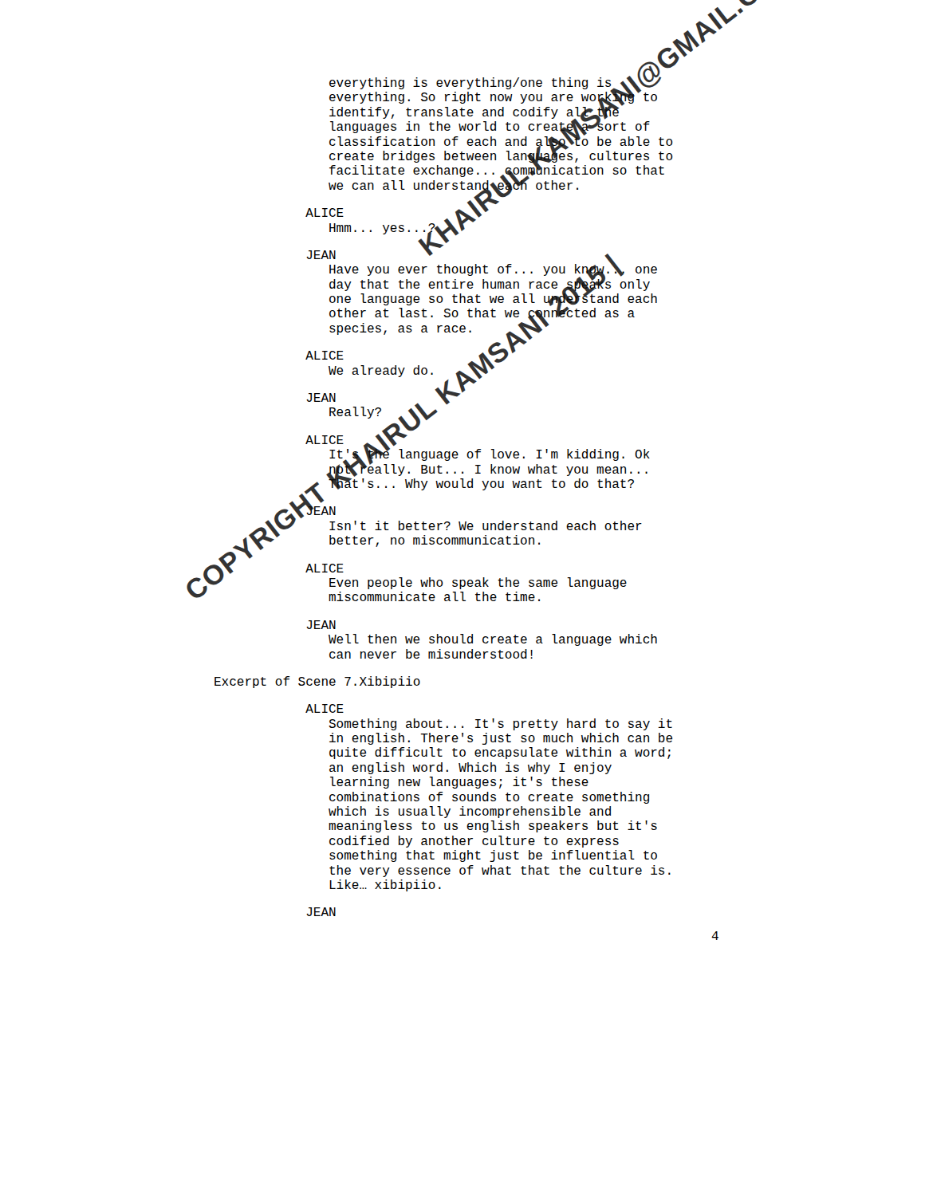KHAIRUL.KAMSANI@GMAIL.COM
COPYRIGHT KHAIRUL KAMSANI 2015 |
everything is everything/one thing is everything. So right now you are working to identify, translate and codify all the languages in the world to create a sort of classification of each and also to be able to create bridges between languages, cultures to facilitate exchange... communication so that we can all understand each other.
ALICE
Hmm... yes...?
JEAN
Have you ever thought of... you know... one day that the entire human race speaks only one language so that we all understand each other at last. So that we connected as a species, as a race.
ALICE
We already do.
JEAN
Really?
ALICE
It's the language of love. I'm kidding. Ok not really. But... I know what you mean... That's... Why would you want to do that?
JEAN
Isn't it better? We understand each other better, no miscommunication.
ALICE
Even people who speak the same language miscommunicate all the time.
JEAN
Well then we should create a language which can never be misunderstood!
Excerpt of Scene 7.Xibipiio
ALICE
Something about... It's pretty hard to say it in english. There's just so much which can be quite difficult to encapsulate within a word; an english word. Which is why I enjoy learning new languages; it's these combinations of sounds to create something which is usually incomprehensible and meaningless to us english speakers but it's codified by another culture to express something that might just be influential to the very essence of what that the culture is. Like… xibipiio.
JEAN
4